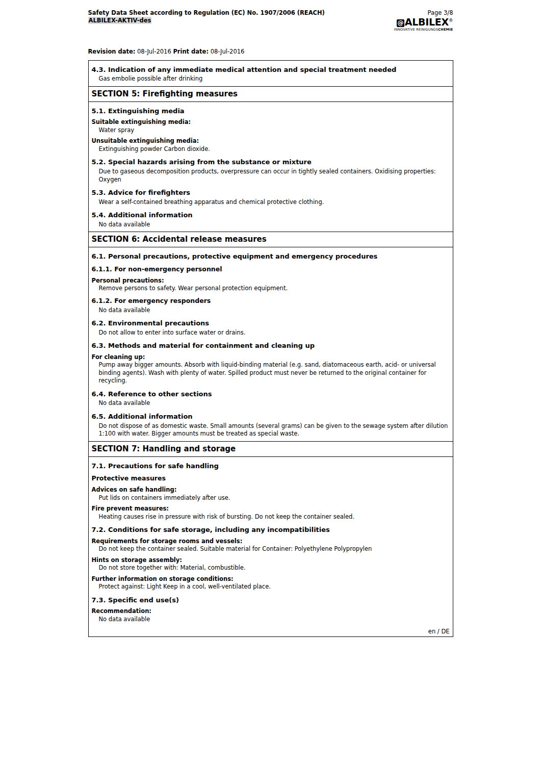Page 3/8
Safety Data Sheet according to Regulation (EC) No. 1907/2006 (REACH)
ALBILEX-AKTIV-des
@ALBILEX®
INNOVATIVE REINIGUNGSCHEMIE
Revision date: 08-Jul-2016 Print date: 08-Jul-2016
4.3. Indication of any immediate medical attention and special treatment needed
Gas embolie possible after drinking
SECTION 5: Firefighting measures
5.1. Extinguishing media
Suitable extinguishing media:
Water spray
Unsuitable extinguishing media:
Extinguishing powder Carbon dioxide.
5.2. Special hazards arising from the substance or mixture
Due to gaseous decomposition products, overpressure can occur in tightly sealed containers. Oxidising properties: Oxygen
5.3. Advice for firefighters
Wear a self-contained breathing apparatus and chemical protective clothing.
5.4. Additional information
No data available
SECTION 6: Accidental release measures
6.1. Personal precautions, protective equipment and emergency procedures
6.1.1. For non-emergency personnel
Personal precautions:
Remove persons to safety. Wear personal protection equipment.
6.1.2. For emergency responders
No data available
6.2. Environmental precautions
Do not allow to enter into surface water or drains.
6.3. Methods and material for containment and cleaning up
For cleaning up:
Pump away bigger amounts. Absorb with liquid-binding material (e.g. sand, diatomaceous earth, acid- or universal binding agents). Wash with plenty of water. Spilled product must never be returned to the original container for recycling.
6.4. Reference to other sections
No data available
6.5. Additional information
Do not dispose of as domestic waste. Small amounts (several grams) can be given to the sewage system after dilution 1:100 with water. Bigger amounts must be treated as special waste.
SECTION 7: Handling and storage
7.1. Precautions for safe handling
Protective measures
Advices on safe handling:
Put lids on containers immediately after use.
Fire prevent measures:
Heating causes rise in pressure with risk of bursting. Do not keep the container sealed.
7.2. Conditions for safe storage, including any incompatibilities
Requirements for storage rooms and vessels:
Do not keep the container sealed. Suitable material for Container: Polyethylene Polypropylen
Hints on storage assembly:
Do not store together with: Material, combustible.
Further information on storage conditions:
Protect against: Light Keep in a cool, well-ventilated place.
7.3. Specific end use(s)
Recommendation:
No data available
en / DE